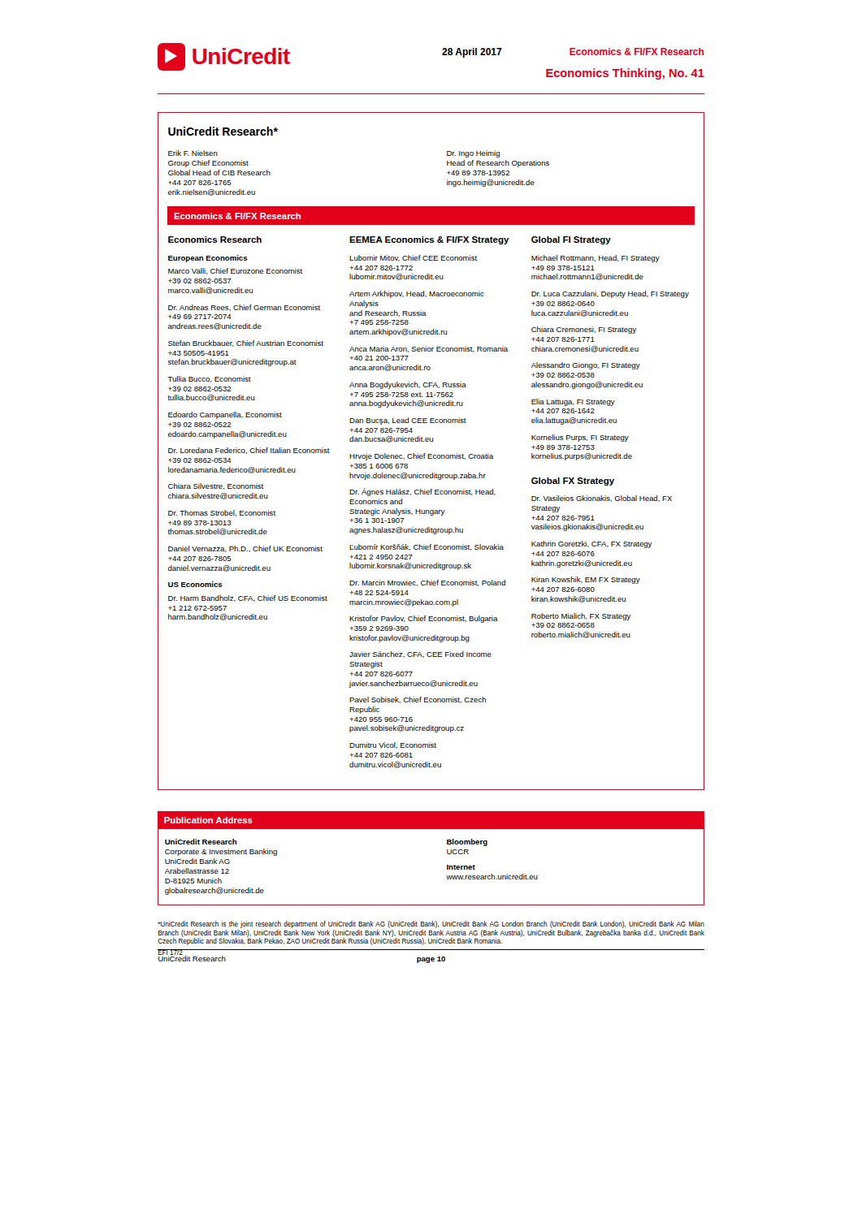Uni Credit
28 April 2017 Economics & FI/FX Research
Economics Thinking, No. 41
UniCredit Research*
Erik F. Nielsen
Group Chief Economist
Global Head of CIB Research
+44 207 826-1765
erik.nielsen@unicredit.eu
Dr. Ingo Heimig
Head of Research Operations
+49 89 378-13952
ingo.heimig@unicredit.de
Economics & FI/FX Research
Economics Research
European Economics
Marco Valli, Chief Eurozone Economist
+39 02 8862-0537
marco.valli@unicredit.eu
Dr. Andreas Rees, Chief German Economist
+49 69 2717-2074
andreas.rees@unicredit.de
Stefan Bruckbauer, Chief Austrian Economist
+43 50505-41951
stefan.bruckbauer@unicreditgroup.at
Tullia Bucco, Economist
+39 02 8862-0532
tullia.bucco@unicredit.eu
Edoardo Campanella, Economist
+39 02 8862-0522
edoardo.campanella@unicredit.eu
Dr. Loredana Federico, Chief Italian Economist
+39 02 8862-0534
loredanamaria.federico@unicredit.eu
Chiara Silvestre, Economist
chiara.silvestre@unicredit.eu
Dr. Thomas Strobel, Economist
+49 89 378-13013
thomas.strobel@unicredit.de
Daniel Vernazza, Ph.D., Chief UK Economist
+44 207 826-7805
daniel.vernazza@unicredit.eu
US Economics
Dr. Harm Bandholz, CFA, Chief US Economist
+1 212 672-5957
harm.bandholz@unicredit.eu
EEMEA Economics & FI/FX Strategy
Lubomir Mitov, Chief CEE Economist
+44 207 826-1772
lubomir.mitov@unicredit.eu
Artem Arkhipov, Head, Macroeconomic Analysis
and Research, Russia
+7 495 258-7258
artem.arkhipov@unicredit.ru
Anca Maria Aron, Senior Economist, Romania
+40 21 200-1377
anca.aron@unicredit.ro
Anna Bogdyukevich, CFA, Russia
+7 495 258-7258 ext. 11-7562
anna.bogdyukevich@unicredit.ru
Dan Bucşa, Lead CEE Economist
+44 207 826-7954
dan.bucsa@unicredit.eu
Hrvoje Dolenec, Chief Economist, Croatia
+385 1 6006 678
hrvoje.dolenec@unicreditgroup.zaba.hr
Dr. Ágnes Halász, Chief Economist, Head, Economics and
Strategic Analysis, Hungary
+36 1 301-1907
agnes.halasz@unicreditgroup.hu
Ľubomír Koršňák, Chief Economist, Slovakia
+421 2 4950 2427
lubomir.korsnak@unicreditgroup.sk
Dr. Marcin Mrowiec, Chief Economist, Poland
+48 22 524-5914
marcin.mrowiec@pekao.com.pl
Kristofor Pavlov, Chief Economist, Bulgaria
+359 2 9269-390
kristofor.pavlov@unicreditgroup.bg
Javier Sánchez, CFA, CEE Fixed Income Strategist
+44 207 826-6077
javier.sanchezbarrueco@unicredit.eu
Pavel Sobisek, Chief Economist, Czech Republic
+420 955 960-716
pavel.sobisek@unicreditgroup.cz
Dumitru Vicol, Economist
+44 207 826-6081
dumitru.vicol@unicredit.eu
Global FI Strategy
Michael Rottmann, Head, FI Strategy
+49 89 378-15121
michael.rottmann1@unicredit.de
Dr. Luca Cazzulani, Deputy Head, FI Strategy
+39 02 8862-0640
luca.cazzulani@unicredit.eu
Chiara Cremonesi, FI Strategy
+44 207 826-1771
chiara.cremonesi@unicredit.eu
Alessandro Giongo, FI Strategy
+39 02 8862-0538
alessandro.giongo@unicredit.eu
Elia Lattuga, FI Strategy
+44 207 826-1642
elia.lattuga@unicredit.eu
Kornelius Purps, FI Strategy
+49 89 378-12753
kornelius.purps@unicredit.de
Global FX Strategy
Dr. Vasileios Gkionakis, Global Head, FX Strategy
+44 207 826-7951
vasileios.gkionakis@unicredit.eu
Kathrin Goretzki, CFA, FX Strategy
+44 207 826-6076
kathrin.goretzki@unicredit.eu
Kiran Kowshik, EM FX Strategy
+44 207 826-6080
kiran.kowshik@unicredit.eu
Roberto Mialich, FX Strategy
+39 02 8862-0658
roberto.mialich@unicredit.eu
Publication Address
UniCredit Research
Corporate & Investment Banking
UniCredit Bank AG
Arabellastrasse 12
D-81925 Munich
globalresearch@unicredit.de
Bloomberg
UCCR
Internet
www.research.unicredit.eu
*UniCredit Research is the joint research department of UniCredit Bank AG (UniCredit Bank), UniCredit Bank AG London Branch (UniCredit Bank London), UniCredit Bank AG Milan Branch (UniCredit Bank Milan), UniCredit Bank New York (UniCredit Bank NY), UniCredit Bank Austria AG (Bank Austria), UniCredit Bulbank, Zagrebačka banka d.d., UniCredit Bank Czech Republic and Slovakia, Bank Pekao, ZAO UniCredit Bank Russia (UniCredit Russia), UniCredit Bank Romania.
EFI 17/2
UniCredit Research
page 10